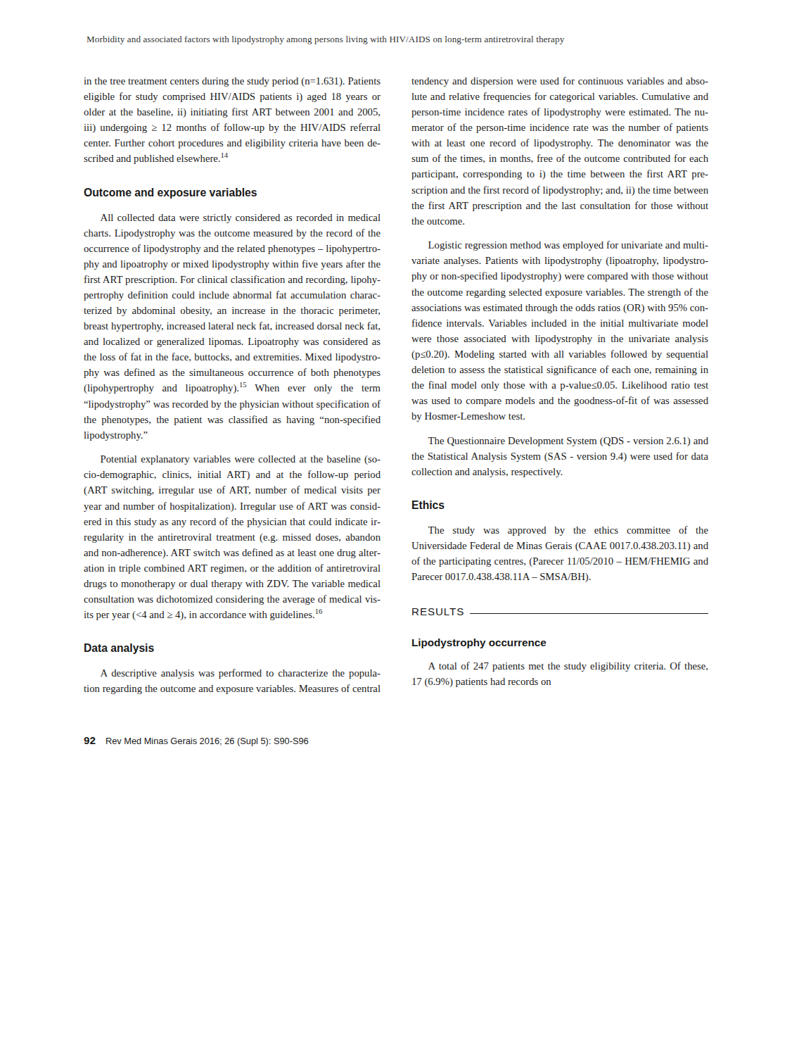Morbidity and associated factors with lipodystrophy among persons living with HIV/AIDS on long-term antiretroviral therapy
in the tree treatment centers during the study period (n=1.631). Patients eligible for study comprised HIV/AIDS patients i) aged 18 years or older at the baseline, ii) initiating first ART between 2001 and 2005, iii) undergoing ≥ 12 months of follow-up by the HIV/AIDS referral center. Further cohort procedures and eligibility criteria have been described and published elsewhere.14
Outcome and exposure variables
All collected data were strictly considered as recorded in medical charts. Lipodystrophy was the outcome measured by the record of the occurrence of lipodystrophy and the related phenotypes – lipohypertrophy and lipoatrophy or mixed lipodystrophy within five years after the first ART prescription. For clinical classification and recording, lipohypertrophy definition could include abnormal fat accumulation characterized by abdominal obesity, an increase in the thoracic perimeter, breast hypertrophy, increased lateral neck fat, increased dorsal neck fat, and localized or generalized lipomas. Lipoatrophy was considered as the loss of fat in the face, buttocks, and extremities. Mixed lipodystrophy was defined as the simultaneous occurrence of both phenotypes (lipohypertrophy and lipoatrophy).15 When ever only the term “lipodystrophy” was recorded by the physician without specification of the phenotypes, the patient was classified as having “non-specified lipodystrophy.”
Potential explanatory variables were collected at the baseline (socio-demographic, clinics, initial ART) and at the follow-up period (ART switching, irregular use of ART, number of medical visits per year and number of hospitalization). Irregular use of ART was considered in this study as any record of the physician that could indicate irregularity in the antiretroviral treatment (e.g. missed doses, abandon and non-adherence). ART switch was defined as at least one drug alteration in triple combined ART regimen, or the addition of antiretroviral drugs to monotherapy or dual therapy with ZDV. The variable medical consultation was dichotomized considering the average of medical visits per year (<4 and ≥ 4), in accordance with guidelines.16
Data analysis
A descriptive analysis was performed to characterize the population regarding the outcome and exposure variables. Measures of central tendency and dispersion were used for continuous variables and absolute and relative frequencies for categorical variables. Cumulative and person-time incidence rates of lipodystrophy were estimated. The numerator of the person-time incidence rate was the number of patients with at least one record of lipodystrophy. The denominator was the sum of the times, in months, free of the outcome contributed for each participant, corresponding to i) the time between the first ART prescription and the first record of lipodystrophy; and, ii) the time between the first ART prescription and the last consultation for those without the outcome.
Logistic regression method was employed for univariate and multivariate analyses. Patients with lipodystrophy (lipoatrophy, lipodystrophy or non-specified lipodystrophy) were compared with those without the outcome regarding selected exposure variables. The strength of the associations was estimated through the odds ratios (OR) with 95% confidence intervals. Variables included in the initial multivariate model were those associated with lipodystrophy in the univariate analysis (p≤0.20). Modeling started with all variables followed by sequential deletion to assess the statistical significance of each one, remaining in the final model only those with a p-value≤0.05. Likelihood ratio test was used to compare models and the goodness-of-fit of was assessed by Hosmer-Lemeshow test.
The Questionnaire Development System (QDS - version 2.6.1) and the Statistical Analysis System (SAS - version 9.4) were used for data collection and analysis, respectively.
Ethics
The study was approved by the ethics committee of the Universidade Federal de Minas Gerais (CAAE 0017.0.438.203.11) and of the participating centres, (Parecer 11/05/2010 – HEM/FHEMIG and Parecer 0017.0.438.438.11A – SMSA/BH).
RESULTS
Lipodystrophy occurrence
A total of 247 patients met the study eligibility criteria. Of these, 17 (6.9%) patients had records on
92 Rev Med Minas Gerais 2016; 26 (Supl 5): S90-S96